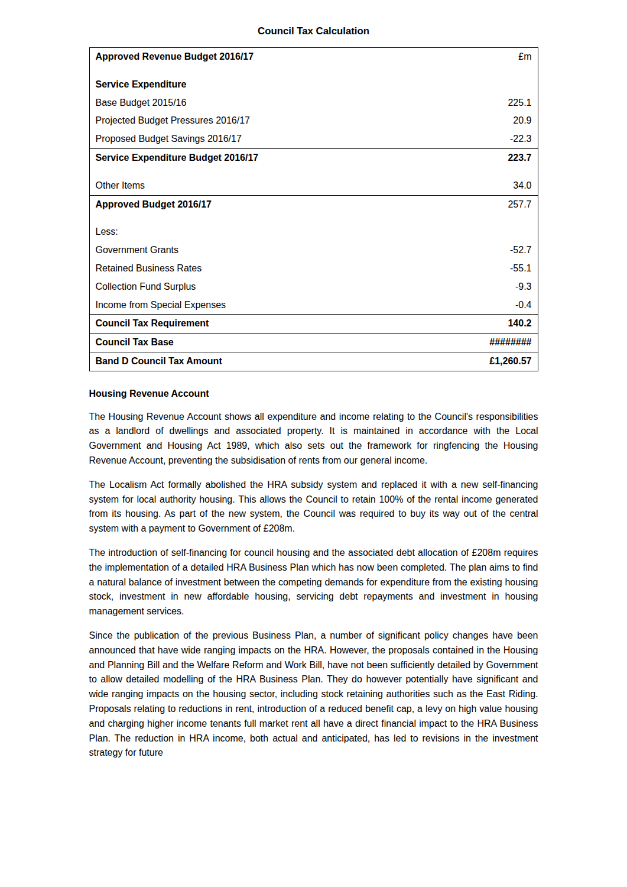Council Tax Calculation
| Approved Revenue Budget 2016/17 | £m |
| Service Expenditure | |
| Base Budget 2015/16 | 225.1 |
| Projected Budget Pressures 2016/17 | 20.9 |
| Proposed Budget Savings 2016/17 | -22.3 |
| Service Expenditure Budget 2016/17 | 223.7 |
| Other Items | 34.0 |
| Approved Budget 2016/17 | 257.7 |
| Less: | |
| Government Grants | -52.7 |
| Retained Business Rates | -55.1 |
| Collection Fund Surplus | -9.3 |
| Income from Special Expenses | -0.4 |
| Council Tax Requirement | 140.2 |
| Council Tax Base | ######## |
| Band D Council Tax Amount | £1,260.57 |
Housing Revenue Account
The Housing Revenue Account shows all expenditure and income relating to the Council's responsibilities as a landlord of dwellings and associated property. It is maintained in accordance with the Local Government and Housing Act 1989, which also sets out the framework for ringfencing the Housing Revenue Account, preventing the subsidisation of rents from our general income.
The Localism Act formally abolished the HRA subsidy system and replaced it with a new self-financing system for local authority housing. This allows the Council to retain 100% of the rental income generated from its housing. As part of the new system, the Council was required to buy its way out of the central system with a payment to Government of £208m.
The introduction of self-financing for council housing and the associated debt allocation of £208m requires the implementation of a detailed HRA Business Plan which has now been completed. The plan aims to find a natural balance of investment between the competing demands for expenditure from the existing housing stock, investment in new affordable housing, servicing debt repayments and investment in housing management services.
Since the publication of the previous Business Plan, a number of significant policy changes have been announced that have wide ranging impacts on the HRA. However, the proposals contained in the Housing and Planning Bill and the Welfare Reform and Work Bill, have not been sufficiently detailed by Government to allow detailed modelling of the HRA Business Plan. They do however potentially have significant and wide ranging impacts on the housing sector, including stock retaining authorities such as the East Riding. Proposals relating to reductions in rent, introduction of a reduced benefit cap, a levy on high value housing and charging higher income tenants full market rent all have a direct financial impact to the HRA Business Plan. The reduction in HRA income, both actual and anticipated, has led to revisions in the investment strategy for future